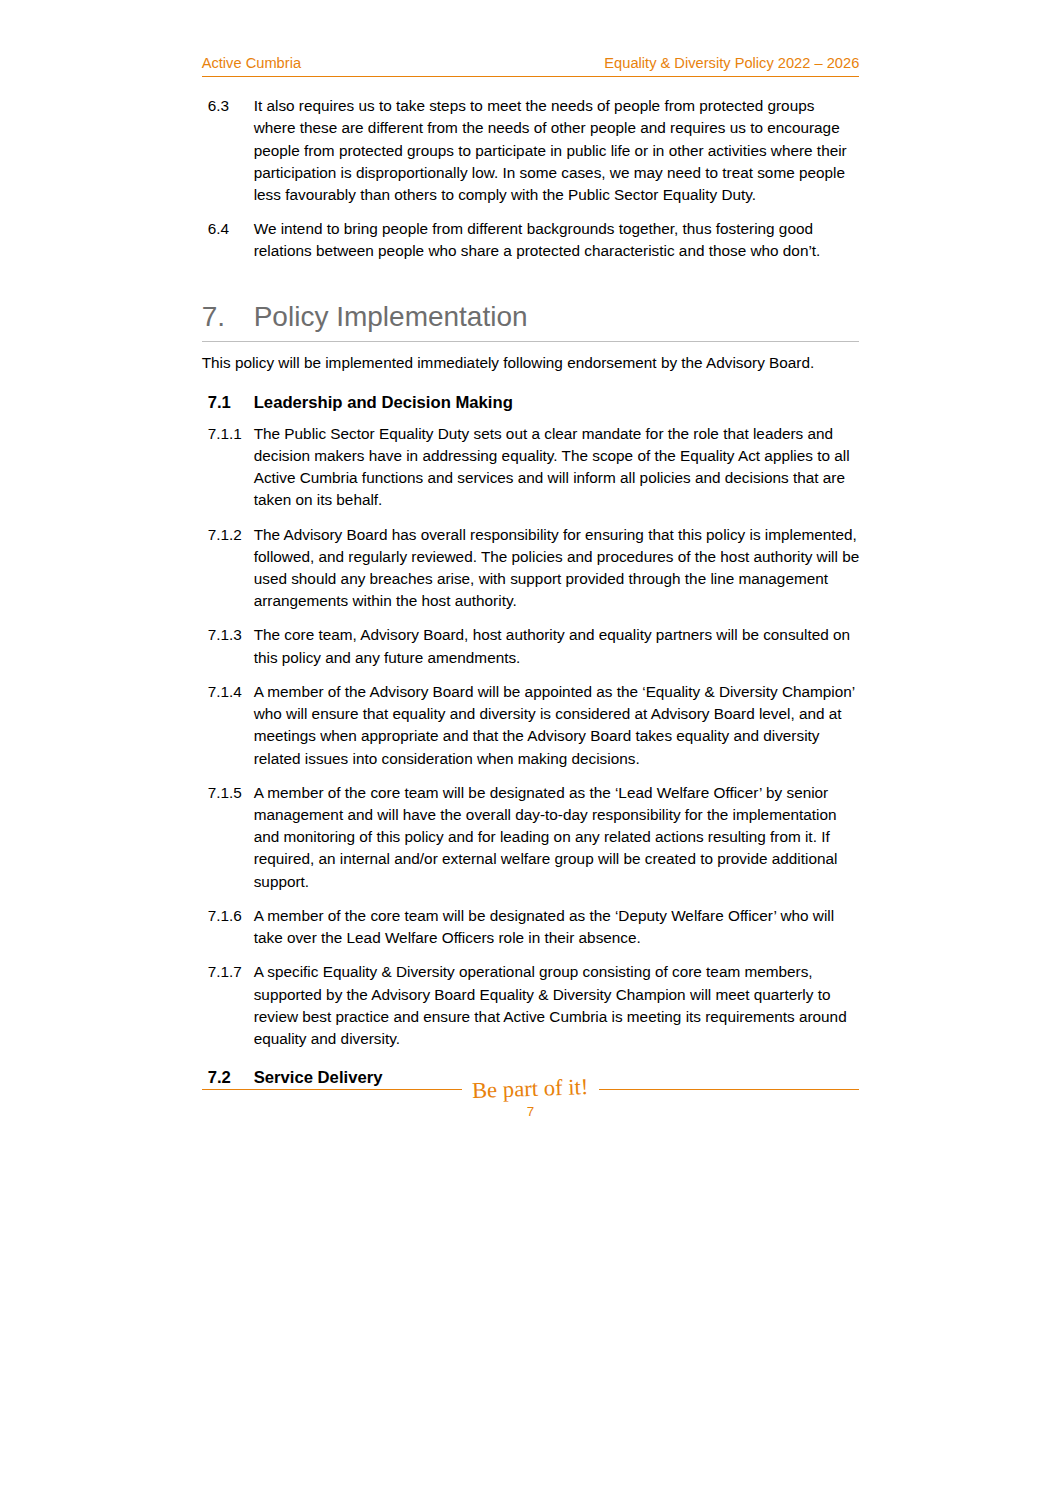Active Cumbria
Equality & Diversity Policy 2022 – 2026
6.3
It also requires us to take steps to meet the needs of people from protected groups where these are different from the needs of other people and requires us to encourage people from protected groups to participate in public life or in other activities where their participation is disproportionally low. In some cases, we may need to treat some people less favourably than others to comply with the Public Sector Equality Duty.
6.4
We intend to bring people from different backgrounds together, thus fostering good relations between people who share a protected characteristic and those who don’t.
7. Policy Implementation
This policy will be implemented immediately following endorsement by the Advisory Board.
7.1 Leadership and Decision Making
7.1.1
The Public Sector Equality Duty sets out a clear mandate for the role that leaders and decision makers have in addressing equality. The scope of the Equality Act applies to all Active Cumbria functions and services and will inform all policies and decisions that are taken on its behalf.
7.1.2
The Advisory Board has overall responsibility for ensuring that this policy is implemented, followed, and regularly reviewed. The policies and procedures of the host authority will be used should any breaches arise, with support provided through the line management arrangements within the host authority.
7.1.3
The core team, Advisory Board, host authority and equality partners will be consulted on this policy and any future amendments.
7.1.4
A member of the Advisory Board will be appointed as the ‘Equality & Diversity Champion’ who will ensure that equality and diversity is considered at Advisory Board level, and at meetings when appropriate and that the Advisory Board takes equality and diversity related issues into consideration when making decisions.
7.1.5
A member of the core team will be designated as the ‘Lead Welfare Officer’ by senior management and will have the overall day-to-day responsibility for the implementation and monitoring of this policy and for leading on any related actions resulting from it. If required, an internal and/or external welfare group will be created to provide additional support.
7.1.6
A member of the core team will be designated as the ‘Deputy Welfare Officer’ who will take over the Lead Welfare Officers role in their absence.
7.1.7
A specific Equality & Diversity operational group consisting of core team members, supported by the Advisory Board Equality & Diversity Champion will meet quarterly to review best practice and ensure that Active Cumbria is meeting its requirements around equality and diversity.
7.2 Service Delivery
Be part of it!
7